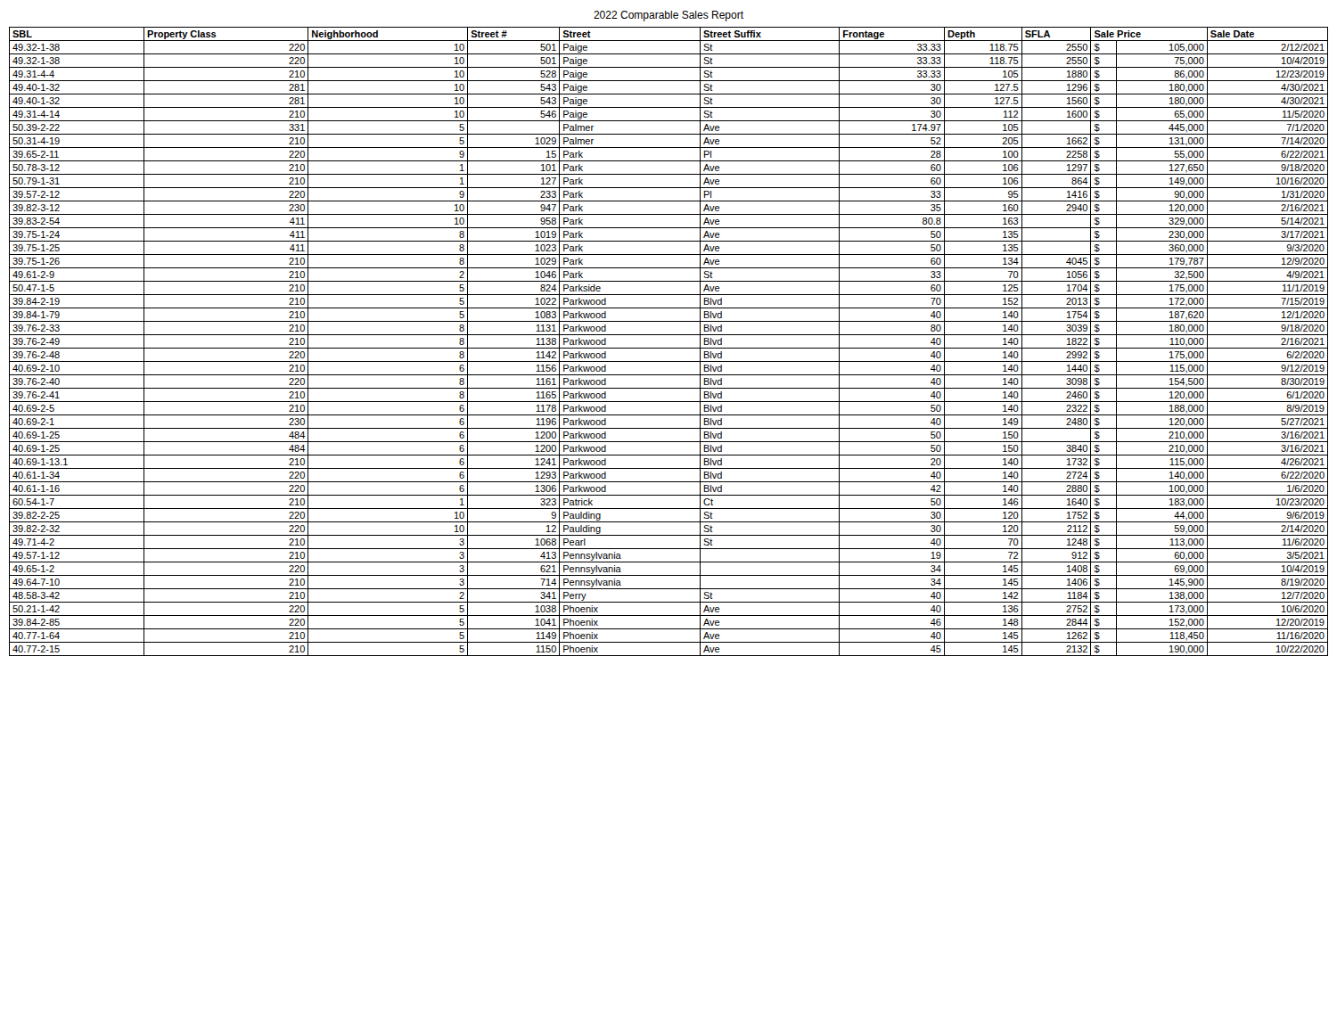2022 Comparable Sales Report
| SBL | Property Class | Neighborhood | Street # | Street | Street Suffix | Frontage | Depth | SFLA | Sale Price | Sale Date |
| --- | --- | --- | --- | --- | --- | --- | --- | --- | --- | --- |
| 49.32-1-38 | 220 | 10 | 501 | Paige | St | 33.33 | 118.75 | 2550 | $ | 105,000 | 2/12/2021 |
| 49.32-1-38 | 220 | 10 | 501 | Paige | St | 33.33 | 118.75 | 2550 | $ | 75,000 | 10/4/2019 |
| 49.31-4-4 | 210 | 10 | 528 | Paige | St | 33.33 | 105 | 1880 | $ | 86,000 | 12/23/2019 |
| 49.40-1-32 | 281 | 10 | 543 | Paige | St | 30 | 127.5 | 1296 | $ | 180,000 | 4/30/2021 |
| 49.40-1-32 | 281 | 10 | 543 | Paige | St | 30 | 127.5 | 1560 | $ | 180,000 | 4/30/2021 |
| 49.31-4-14 | 210 | 10 | 546 | Paige | St | 30 | 112 | 1600 | $ | 65,000 | 11/5/2020 |
| 50.39-2-22 | 331 | 5 | | Palmer | Ave | 174.97 | 105 | | $ | 445,000 | 7/1/2020 |
| 50.31-4-19 | 210 | 5 | 1029 | Palmer | Ave | 52 | 205 | 1662 | $ | 131,000 | 7/14/2020 |
| 39.65-2-11 | 220 | 9 | 15 | Park | Pl | 28 | 100 | 2258 | $ | 55,000 | 6/22/2021 |
| 50.78-3-12 | 210 | 1 | 101 | Park | Ave | 60 | 106 | 1297 | $ | 127,650 | 9/18/2020 |
| 50.79-1-31 | 210 | 1 | 127 | Park | Ave | 60 | 106 | 864 | $ | 149,000 | 10/16/2020 |
| 39.57-2-12 | 220 | 9 | 233 | Park | Pl | 33 | 95 | 1416 | $ | 90,000 | 1/31/2020 |
| 39.82-3-12 | 230 | 10 | 947 | Park | Ave | 35 | 160 | 2940 | $ | 120,000 | 2/16/2021 |
| 39.83-2-54 | 411 | 10 | 958 | Park | Ave | 80.8 | 163 | | $ | 329,000 | 5/14/2021 |
| 39.75-1-24 | 411 | 8 | 1019 | Park | Ave | 50 | 135 | | $ | 230,000 | 3/17/2021 |
| 39.75-1-25 | 411 | 8 | 1023 | Park | Ave | 50 | 135 | | $ | 360,000 | 9/3/2020 |
| 39.75-1-26 | 210 | 8 | 1029 | Park | Ave | 60 | 134 | 4045 | $ | 179,787 | 12/9/2020 |
| 49.61-2-9 | 210 | 2 | 1046 | Park | St | 33 | 70 | 1056 | $ | 32,500 | 4/9/2021 |
| 50.47-1-5 | 210 | 5 | 824 | Parkside | Ave | 60 | 125 | 1704 | $ | 175,000 | 11/1/2019 |
| 39.84-2-19 | 210 | 5 | 1022 | Parkwood | Blvd | 70 | 152 | 2013 | $ | 172,000 | 7/15/2019 |
| 39.84-1-79 | 210 | 5 | 1083 | Parkwood | Blvd | 40 | 140 | 1754 | $ | 187,620 | 12/1/2020 |
| 39.76-2-33 | 210 | 8 | 1131 | Parkwood | Blvd | 80 | 140 | 3039 | $ | 180,000 | 9/18/2020 |
| 39.76-2-49 | 210 | 8 | 1138 | Parkwood | Blvd | 40 | 140 | 1822 | $ | 110,000 | 2/16/2021 |
| 39.76-2-48 | 220 | 8 | 1142 | Parkwood | Blvd | 40 | 140 | 2992 | $ | 175,000 | 6/2/2020 |
| 40.69-2-10 | 210 | 6 | 1156 | Parkwood | Blvd | 40 | 140 | 1440 | $ | 115,000 | 9/12/2019 |
| 39.76-2-40 | 220 | 8 | 1161 | Parkwood | Blvd | 40 | 140 | 3098 | $ | 154,500 | 8/30/2019 |
| 39.76-2-41 | 210 | 8 | 1165 | Parkwood | Blvd | 40 | 140 | 2460 | $ | 120,000 | 6/1/2020 |
| 40.69-2-5 | 210 | 6 | 1178 | Parkwood | Blvd | 50 | 140 | 2322 | $ | 188,000 | 8/9/2019 |
| 40.69-2-1 | 230 | 6 | 1196 | Parkwood | Blvd | 40 | 149 | 2480 | $ | 120,000 | 5/27/2021 |
| 40.69-1-25 | 484 | 6 | 1200 | Parkwood | Blvd | 50 | 150 | | $ | 210,000 | 3/16/2021 |
| 40.69-1-25 | 484 | 6 | 1200 | Parkwood | Blvd | 50 | 150 | 3840 | $ | 210,000 | 3/16/2021 |
| 40.69-1-13.1 | 210 | 6 | 1241 | Parkwood | Blvd | 20 | 140 | 1732 | $ | 115,000 | 4/26/2021 |
| 40.61-1-34 | 220 | 6 | 1293 | Parkwood | Blvd | 40 | 140 | 2724 | $ | 140,000 | 6/22/2020 |
| 40.61-1-16 | 220 | 6 | 1306 | Parkwood | Blvd | 42 | 140 | 2880 | $ | 100,000 | 1/6/2020 |
| 60.54-1-7 | 210 | 1 | 323 | Patrick | Ct | 50 | 146 | 1640 | $ | 183,000 | 10/23/2020 |
| 39.82-2-25 | 220 | 10 | 9 | Paulding | St | 30 | 120 | 1752 | $ | 44,000 | 9/6/2019 |
| 39.82-2-32 | 220 | 10 | 12 | Paulding | St | 30 | 120 | 2112 | $ | 59,000 | 2/14/2020 |
| 49.71-4-2 | 210 | 3 | 1068 | Pearl | St | 40 | 70 | 1248 | $ | 113,000 | 11/6/2020 |
| 49.57-1-12 | 210 | 3 | 413 | Pennsylvania | | 19 | 72 | 912 | $ | 60,000 | 3/5/2021 |
| 49.65-1-2 | 220 | 3 | 621 | Pennsylvania | | 34 | 145 | 1408 | $ | 69,000 | 10/4/2019 |
| 49.64-7-10 | 210 | 3 | 714 | Pennsylvania | | 34 | 145 | 1406 | $ | 145,900 | 8/19/2020 |
| 48.58-3-42 | 210 | 2 | 341 | Perry | St | 40 | 142 | 1184 | $ | 138,000 | 12/7/2020 |
| 50.21-1-42 | 220 | 5 | 1038 | Phoenix | Ave | 40 | 136 | 2752 | $ | 173,000 | 10/6/2020 |
| 39.84-2-85 | 220 | 5 | 1041 | Phoenix | Ave | 46 | 148 | 2844 | $ | 152,000 | 12/20/2019 |
| 40.77-1-64 | 210 | 5 | 1149 | Phoenix | Ave | 40 | 145 | 1262 | $ | 118,450 | 11/16/2020 |
| 40.77-2-15 | 210 | 5 | 1150 | Phoenix | Ave | 45 | 145 | 2132 | $ | 190,000 | 10/22/2020 |